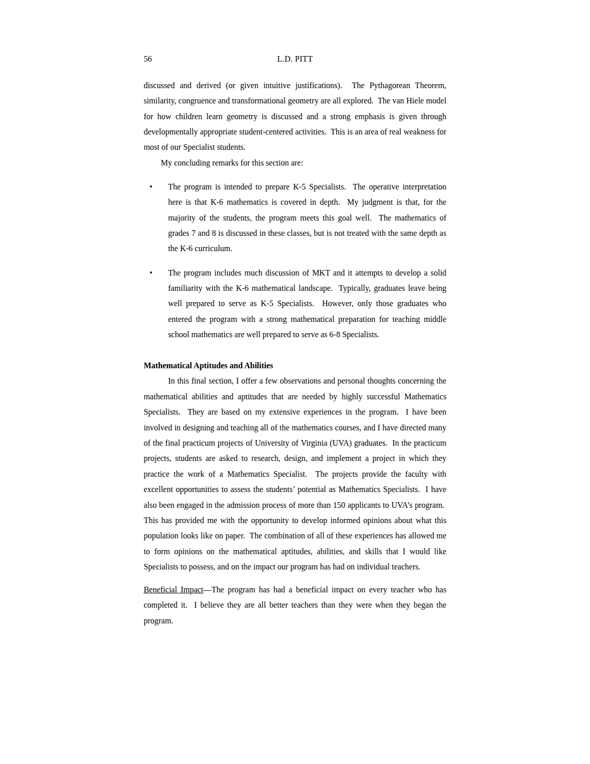56 L.D. PITT 56
discussed and derived (or given intuitive justifications). The Pythagorean Theorem, similarity, congruence and transformational geometry are all explored. The van Hiele model for how children learn geometry is discussed and a strong emphasis is given through developmentally appropriate student-centered activities. This is an area of real weakness for most of our Specialist students.
My concluding remarks for this section are:
The program is intended to prepare K-5 Specialists. The operative interpretation here is that K-6 mathematics is covered in depth. My judgment is that, for the majority of the students, the program meets this goal well. The mathematics of grades 7 and 8 is discussed in these classes, but is not treated with the same depth as the K-6 curriculum.
The program includes much discussion of MKT and it attempts to develop a solid familiarity with the K-6 mathematical landscape. Typically, graduates leave being well prepared to serve as K-5 Specialists. However, only those graduates who entered the program with a strong mathematical preparation for teaching middle school mathematics are well prepared to serve as 6-8 Specialists.
Mathematical Aptitudes and Abilities
In this final section, I offer a few observations and personal thoughts concerning the mathematical abilities and aptitudes that are needed by highly successful Mathematics Specialists. They are based on my extensive experiences in the program. I have been involved in designing and teaching all of the mathematics courses, and I have directed many of the final practicum projects of University of Virginia (UVA) graduates. In the practicum projects, students are asked to research, design, and implement a project in which they practice the work of a Mathematics Specialist. The projects provide the faculty with excellent opportunities to assess the students’ potential as Mathematics Specialists. I have also been engaged in the admission process of more than 150 applicants to UVA’s program. This has provided me with the opportunity to develop informed opinions about what this population looks like on paper. The combination of all of these experiences has allowed me to form opinions on the mathematical aptitudes, abilities, and skills that I would like Specialists to possess, and on the impact our program has had on individual teachers.
Beneficial Impact—The program has had a beneficial impact on every teacher who has completed it. I believe they are all better teachers than they were when they began the program.